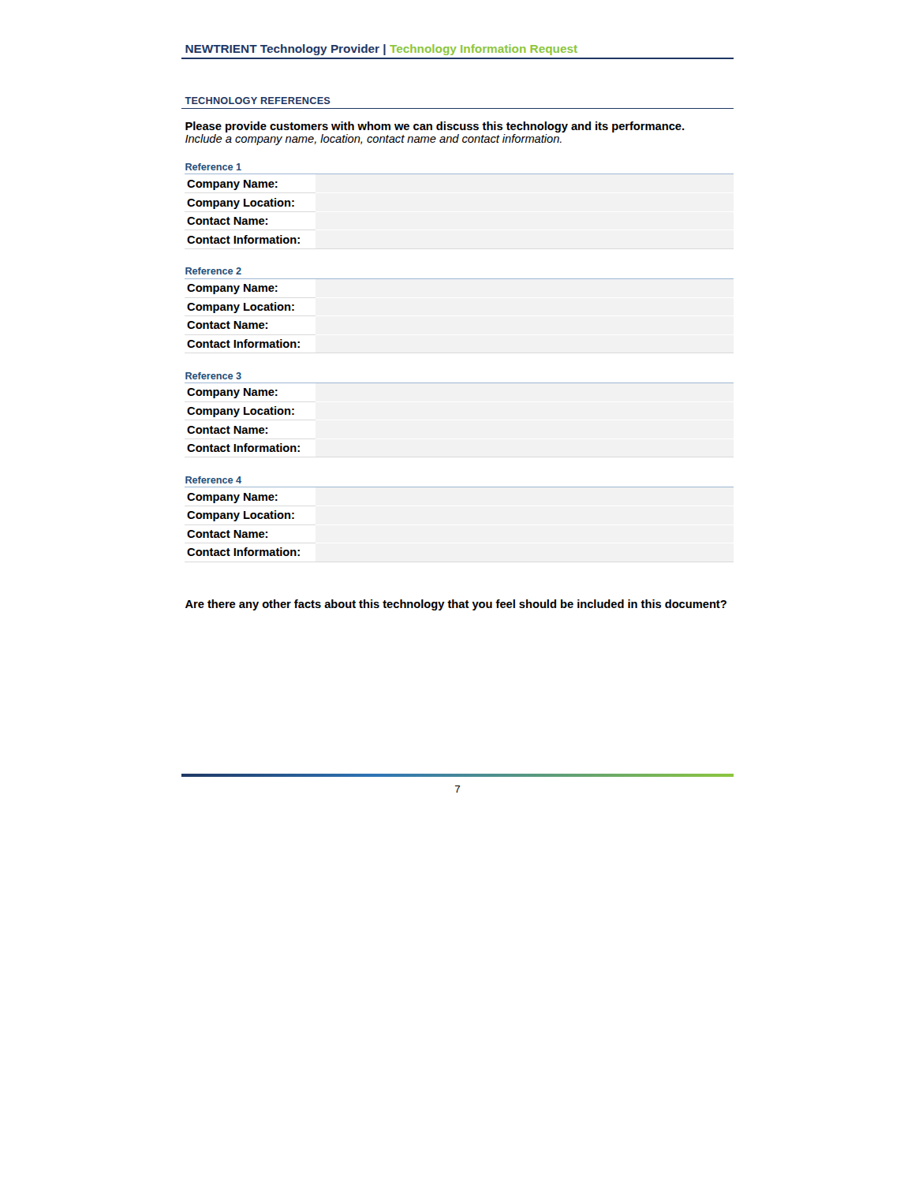NEWTRIENT Technology Provider | Technology Information Request
TECHNOLOGY REFERENCES
Please provide customers with whom we can discuss this technology and its performance.
Include a company name, location, contact name and contact information.
Reference 1
| Company Name: | |
| Company Location: | |
| Contact Name: | |
| Contact Information: | |
Reference 2
| Company Name: | |
| Company Location: | |
| Contact Name: | |
| Contact Information: | |
Reference 3
| Company Name: | |
| Company Location: | |
| Contact Name: | |
| Contact Information: | |
Reference 4
| Company Name: | |
| Company Location: | |
| Contact Name: | |
| Contact Information: | |
Are there any other facts about this technology that you feel should be included in this document?
7